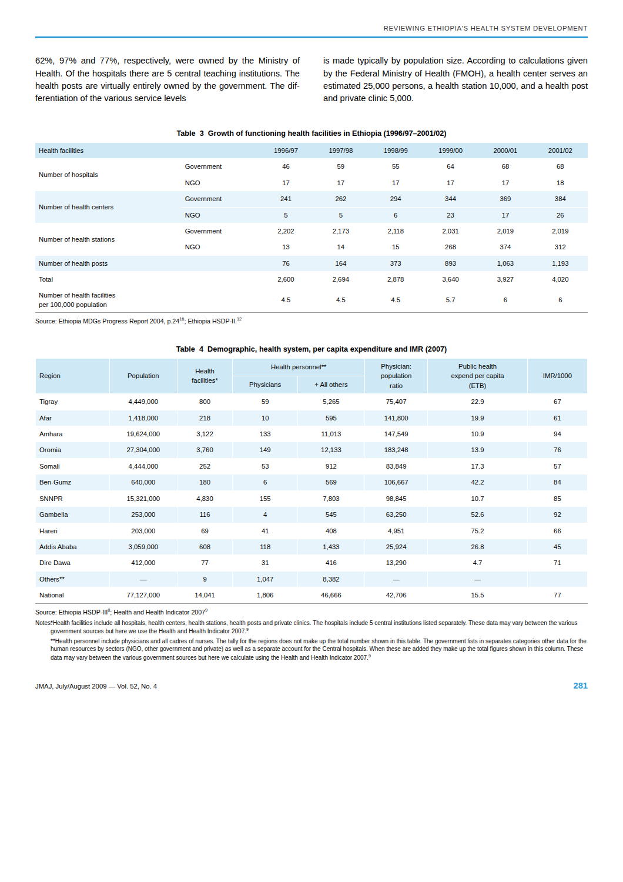REVIEWING ETHIOPIA'S HEALTH SYSTEM DEVELOPMENT
62%, 97% and 77%, respectively, were owned by the Ministry of Health. Of the hospitals there are 5 central teaching institutions. The health posts are virtually entirely owned by the government. The differentiation of the various service levels
is made typically by population size. According to calculations given by the Federal Ministry of Health (FMOH), a health center serves an estimated 25,000 persons, a health station 10,000, and a health post and private clinic 5,000.
Table 3 Growth of functioning health facilities in Ethiopia (1996/97–2001/02)
| Health facilities | 1996/97 | 1997/98 | 1998/99 | 1999/00 | 2000/01 | 2001/02 |
| --- | --- | --- | --- | --- | --- | --- |
| Number of hospitals | Government | 46 | 59 | 55 | 64 | 68 | 68 |
| NGO | 17 | 17 | 17 | 17 | 17 | 18 |
| Number of health centers | Government | 241 | 262 | 294 | 344 | 369 | 384 |
| NGO | 5 | 5 | 6 | 23 | 17 | 26 |
| Number of health stations | Government | 2,202 | 2,173 | 2,118 | 2,031 | 2,019 | 2,019 |
| NGO | 13 | 14 | 15 | 268 | 374 | 312 |
| Number of health posts | 76 | 164 | 373 | 893 | 1,063 | 1,193 |
| Total | 2,600 | 2,694 | 2,878 | 3,640 | 3,927 | 4,020 |
| Number of health facilities per 100,000 population | 4.5 | 4.5 | 4.5 | 5.7 | 6 | 6 |
Source: Ethiopia MDGs Progress Report 2004, p.2416; Ethiopia HSDP-II.12
Table 4 Demographic, health system, per capita expenditure and IMR (2007)
| Region | Population | Health facilities* | Health personnel** | Physician: population ratio | Public health expend per capita (ETB) | IMR/1000 |
| --- | --- | --- | --- | --- | --- | --- |
| Physicians | + All others |
| Tigray | 4,449,000 | 800 | 59 | 5,265 | 75,407 | 22.9 | 67 |
| Afar | 1,418,000 | 218 | 10 | 595 | 141,800 | 19.9 | 61 |
| Amhara | 19,624,000 | 3,122 | 133 | 11,013 | 147,549 | 10.9 | 94 |
| Oromia | 27,304,000 | 3,760 | 149 | 12,133 | 183,248 | 13.9 | 76 |
| Somali | 4,444,000 | 252 | 53 | 912 | 83,849 | 17.3 | 57 |
| Ben-Gumz | 640,000 | 180 | 6 | 569 | 106,667 | 42.2 | 84 |
| SNNPR | 15,321,000 | 4,830 | 155 | 7,803 | 98,845 | 10.7 | 85 |
| Gambella | 253,000 | 116 | 4 | 545 | 63,250 | 52.6 | 92 |
| Hareri | 203,000 | 69 | 41 | 408 | 4,951 | 75.2 | 66 |
| Addis Ababa | 3,059,000 | 608 | 118 | 1,433 | 25,924 | 26.8 | 45 |
| Dire Dawa | 412,000 | 77 | 31 | 416 | 13,290 | 4.7 | 71 |
| Others** | — | 9 | 1,047 | 8,382 | — | — | |
| National | 77,127,000 | 14,041 | 1,806 | 46,666 | 42,706 | 15.5 | 77 |
Source: Ethiopia HSDP-III8; Health and Health Indicator 20079
Notes:*Health facilities include all hospitals, health centers, health stations, health posts and private clinics. The hospitals include 5 central institutions listed separately. These data may vary between the various government sources but here we use the Health and Health Indicator 2007.9
**Health personnel include physicians and all cadres of nurses. The tally for the regions does not make up the total number shown in this table. The government lists in separates categories other data for the human resources by sectors (NGO, other government and private) as well as a separate account for the Central hospitals. When these are added they make up the total figures shown in this column. These data may vary between the various government sources but here we calculate using the Health and Health Indicator 2007.9
JMAJ, July/August 2009 — Vol. 52, No. 4
281